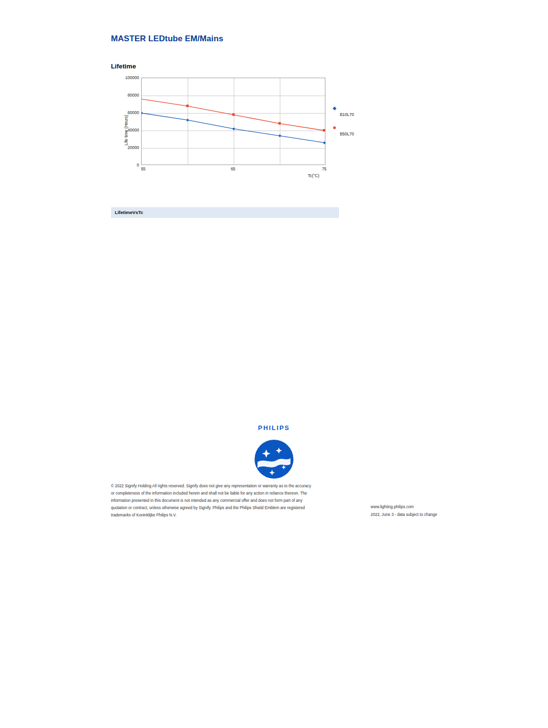MASTER LEDtube EM/Mains
Lifetime
Life time (Hours)
100000 80000 60000 40000 20000 0
55 65 75
Tc(°C)
◆ B10L70
■ B50L70
LifetimeVsTc
PHILIPS
© 2022 Signify Holding All rights reserved. Signify does not give any representation or warranty as to the accuracy or completeness of the information included herein and shall not be liable for any action in reliance thereon. The information presented in this document is not intended as any commercial offer and does not form part of any quotation or contract, unless otherwise agreed by Signify. Philips and the Philips Shield Emblem are registered trademarks of Koninklijke Philips N.V.
www.lighting.philips.com
2022, June 3 - data subject to change